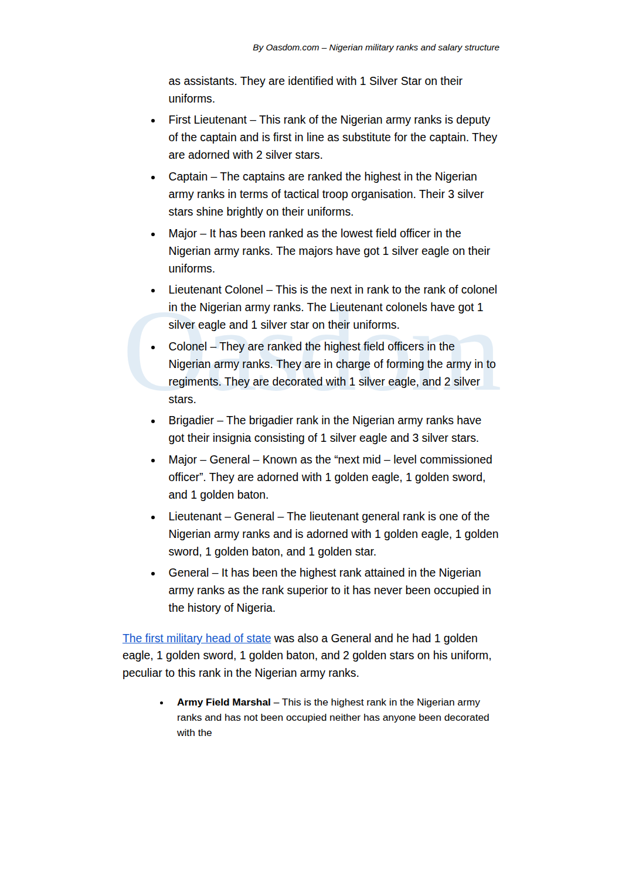Oasdom
By Oasdom.com – Nigerian military ranks and salary structure
as assistants. They are identified with 1 Silver Star on their uniforms.
First Lieutenant – This rank of the Nigerian army ranks is deputy of the captain and is first in line as substitute for the captain. They are adorned with 2 silver stars.
Captain – The captains are ranked the highest in the Nigerian army ranks in terms of tactical troop organisation. Their 3 silver stars shine brightly on their uniforms.
Major – It has been ranked as the lowest field officer in the Nigerian army ranks. The majors have got 1 silver eagle on their uniforms.
Lieutenant Colonel – This is the next in rank to the rank of colonel in the Nigerian army ranks. The Lieutenant colonels have got 1 silver eagle and 1 silver star on their uniforms.
Colonel – They are ranked the highest field officers in the Nigerian army ranks. They are in charge of forming the army in to regiments. They are decorated with 1 silver eagle, and 2 silver stars.
Brigadier – The brigadier rank in the Nigerian army ranks have got their insignia consisting of 1 silver eagle and 3 silver stars.
Major – General – Known as the “next mid – level commissioned officer”. They are adorned with 1 golden eagle, 1 golden sword, and 1 golden baton.
Lieutenant – General – The lieutenant general rank is one of the Nigerian army ranks and is adorned with 1 golden eagle, 1 golden sword, 1 golden baton, and 1 golden star.
General – It has been the highest rank attained in the Nigerian army ranks as the rank superior to it has never been occupied in the history of Nigeria.
The first military head of state was also a General and he had 1 golden eagle, 1 golden sword, 1 golden baton, and 2 golden stars on his uniform, peculiar to this rank in the Nigerian army ranks.
Army Field Marshal – This is the highest rank in the Nigerian army ranks and has not been occupied neither has anyone been decorated with the